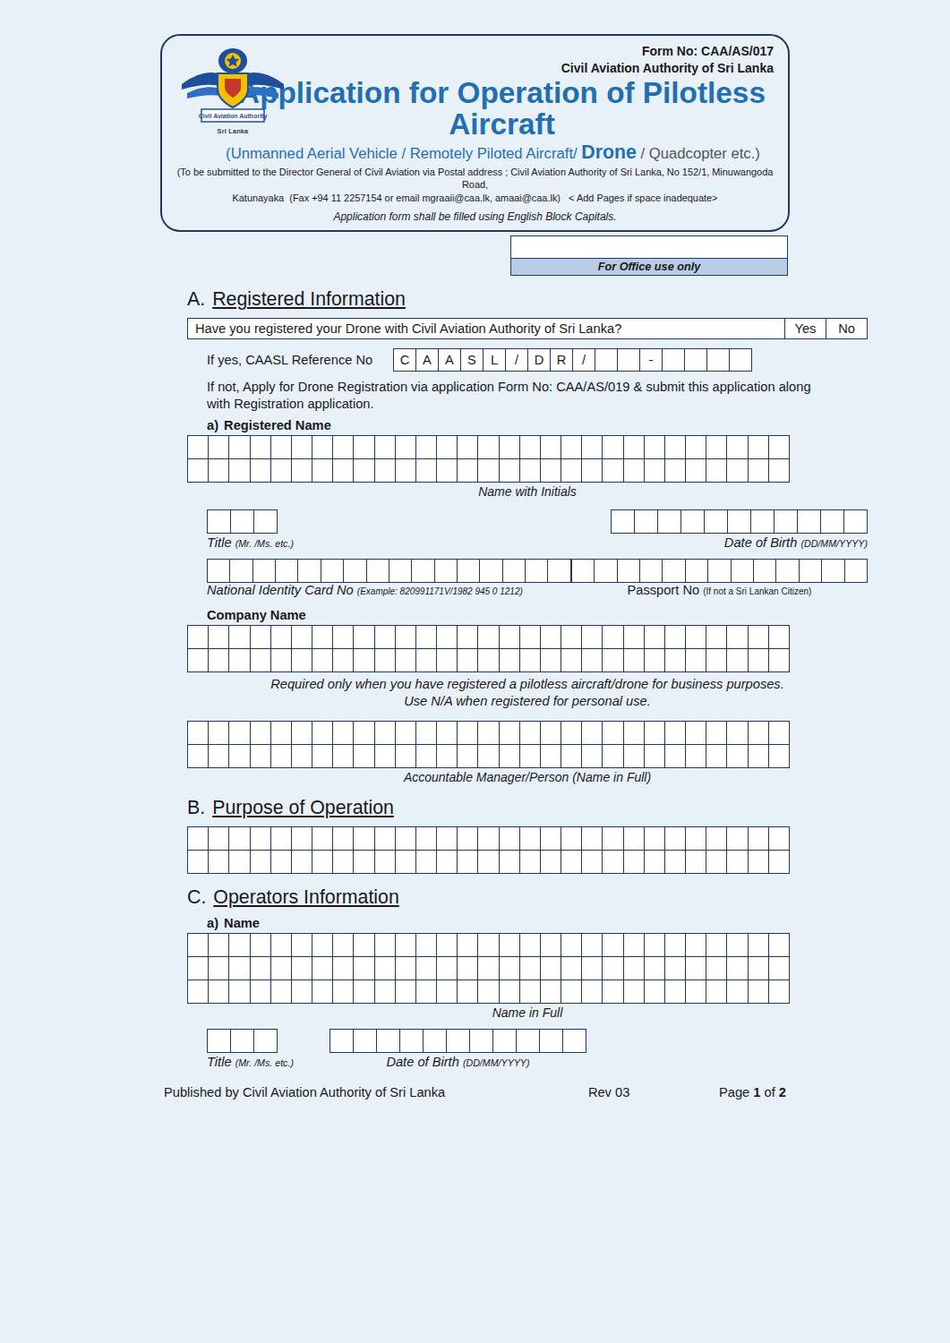Form No: CAA/AS/017
Civil Aviation Authority of Sri Lanka
Civil Aviation Authority
Sri Lanka
Application for Operation of Pilotless Aircraft
(Unmanned Aerial Vehicle / Remotely Piloted Aircraft/ Drone / Quadcopter etc.)
(To be submitted to the Director General of Civil Aviation via Postal address ; Civil Aviation Authority of Sri Lanka, No 152/1, Minuwangoda Road,
Katunayaka (Fax +94 11 2257154 or email mgraaii@caa.lk, amaai@caa.lk) < Add Pages if space inadequate>
Application form shall be filled using English Block Capitals.
For Office use only
A. Registered Information
Have you registered your Drone with Civil Aviation Authority of Sri Lanka?
Yes
No
If yes, CAASL Reference No
C
A
A
S
L
/
D
R
/
-
If not, Apply for Drone Registration via application Form No: CAA/AS/019 & submit this application along with Registration application.
a) Registered Name
Name with Initials
Title (Mr. /Ms. etc.)
Date of Birth (DD/MM/YYYY)
National Identity Card No (Example: 820991171V/1982 945 0 1212)
Passport No (If not a Sri Lankan Citizen)
Company Name
Required only when you have registered a pilotless aircraft/drone for business purposes.
Use N/A when registered for personal use.
Accountable Manager/Person (Name in Full)
B. Purpose of Operation
C. Operators Information
a) Name
Name in Full
Title (Mr. /Ms. etc.)
Date of Birth (DD/MM/YYYY)
Published by Civil Aviation Authority of Sri Lanka
Rev 03
Page 1 of 2